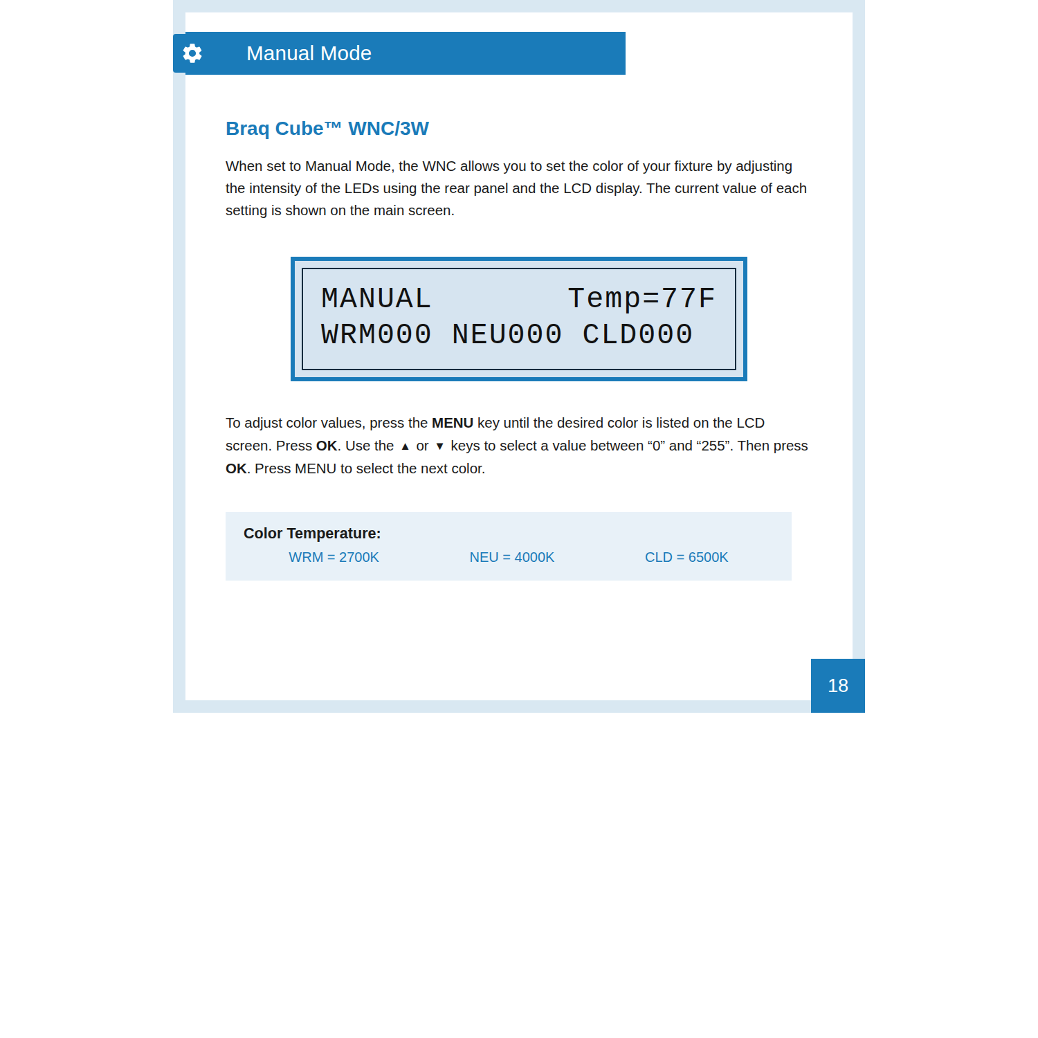Manual Mode
Braq Cube™ WNC/3W
When set to Manual Mode, the WNC allows you to set the color of your fixture by adjusting the intensity of the LEDs using the rear panel and the LCD display. The current value of each setting is shown on the main screen.
MANUAL Temp=77F
WRM000 NEU000 CLD000
To adjust color values, press the MENU key until the desired color is listed on the LCD screen. Press OK. Use the ▲ or ▼ keys to select a value between “0” and “255”. Then press OK. Press MENU to select the next color.
Color Temperature:
WRM = 2700K NEU = 4000K CLD = 6500K
18